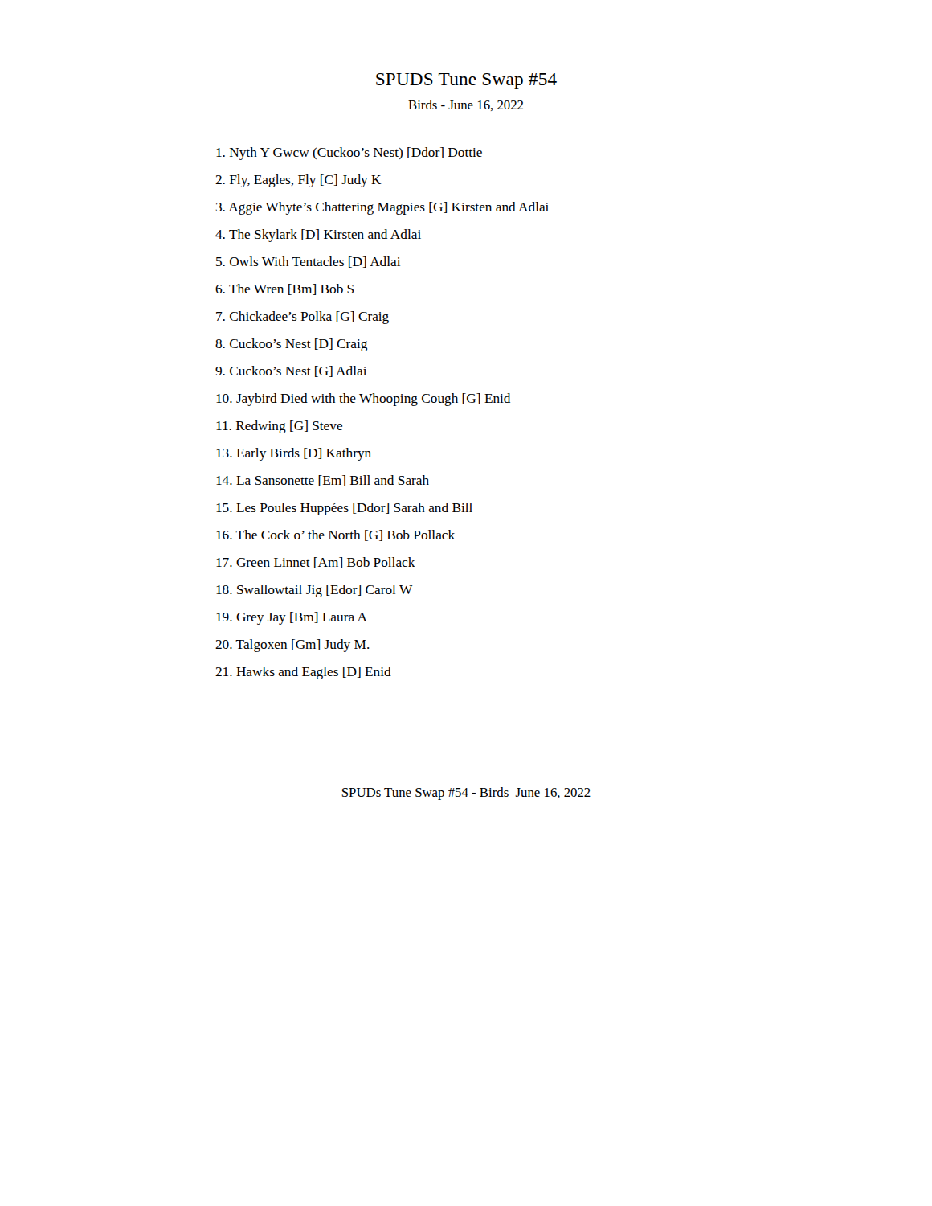SPUDS Tune Swap #54
Birds - June 16, 2022
1. Nyth Y Gwcw (Cuckoo’s Nest) [Ddor] Dottie
2. Fly, Eagles, Fly [C] Judy K
3. Aggie Whyte’s Chattering Magpies [G] Kirsten and Adlai
4. The Skylark [D] Kirsten and Adlai
5. Owls With Tentacles [D] Adlai
6. The Wren [Bm] Bob S
7. Chickadee’s Polka [G] Craig
8. Cuckoo’s Nest [D] Craig
9. Cuckoo’s Nest [G] Adlai
10. Jaybird Died with the Whooping Cough [G] Enid
11. Redwing [G] Steve
13. Early Birds [D] Kathryn
14. La Sansonette [Em] Bill and Sarah
15. Les Poules Huppées [Ddor] Sarah and Bill
16. The Cock o’ the North [G] Bob Pollack
17. Green Linnet [Am] Bob Pollack
18. Swallowtail Jig [Edor] Carol W
19. Grey Jay [Bm] Laura A
20. Talgoxen [Gm] Judy M.
21. Hawks and Eagles [D] Enid
SPUDs Tune Swap #54 - Birds June 16, 2022